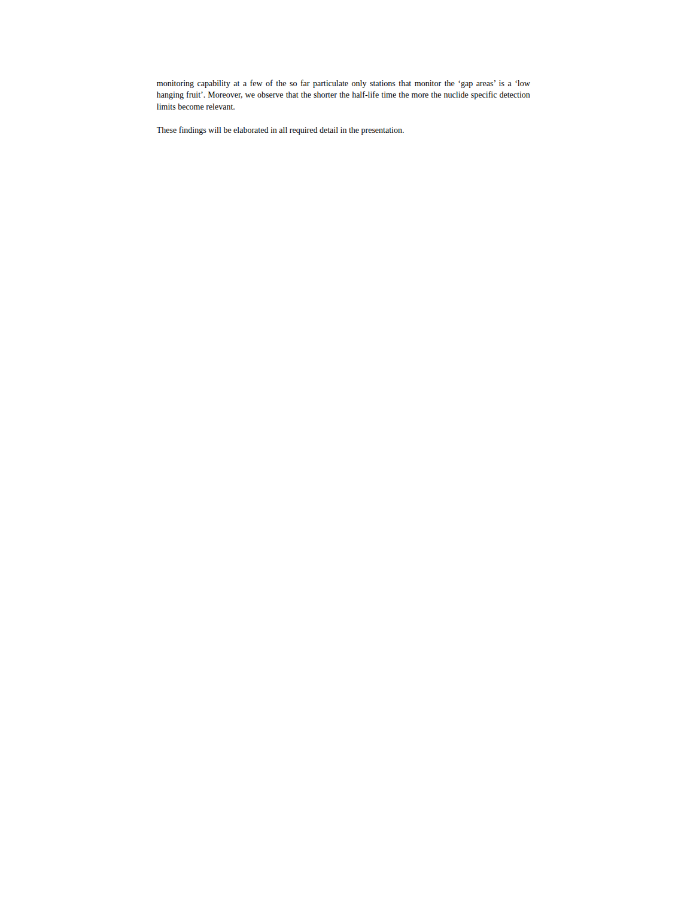monitoring capability at a few of the so far particulate only stations that monitor the ‘gap areas’ is a ‘low hanging fruit’. Moreover, we observe that the shorter the half-life time the more the nuclide specific detection limits become relevant.
These findings will be elaborated in all required detail in the presentation.